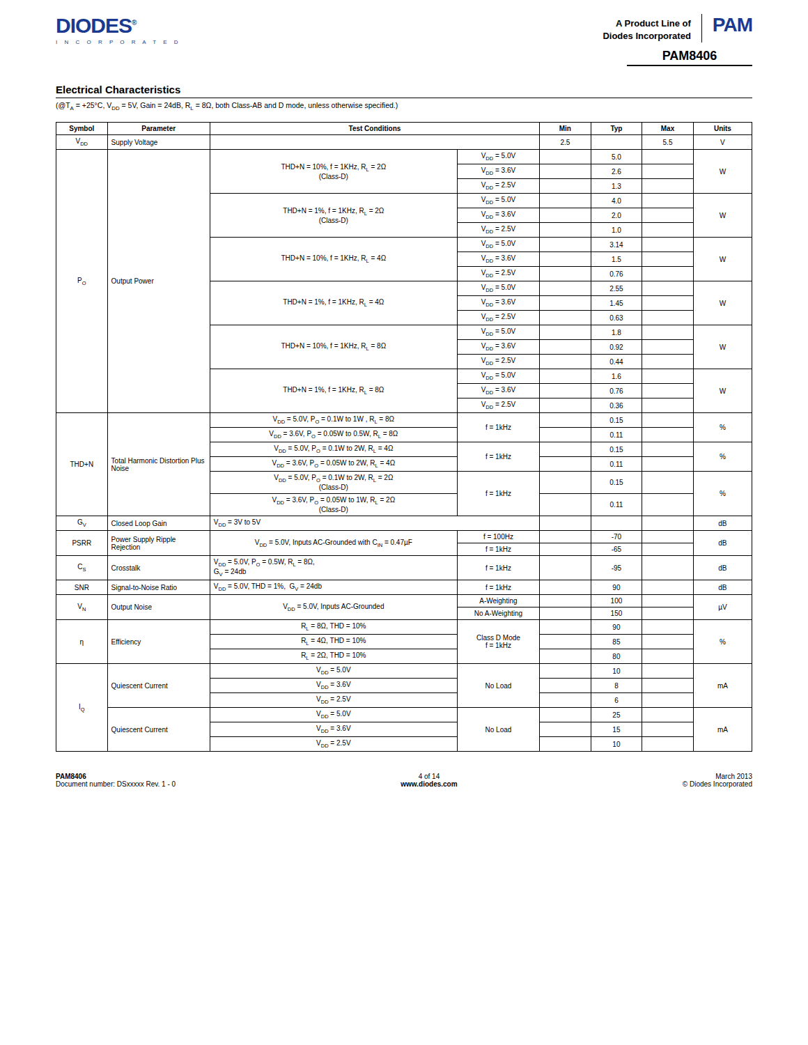DIODES®
I N C O R P O R A T E D
A Product Line of
Diodes Incorporated
PAM
PAM8406
Electrical Characteristics
(@TA = +25°C, VDD = 5V, Gain = 24dB, RL = 8Ω, both Class-AB and D mode, unless otherwise specified.)
| Symbol | Parameter | Test Conditions | Min | Typ | Max | Units |
| --- | --- | --- | --- | --- | --- | --- |
| V DD | Supply Voltage | | 2.5 | | 5.5 | V |
| P O | Output Power | THD+N = 10%, f = 1KHz, R L = 2Ω (Class-D) | V DD = 5.0V | | 5.0 | | W |
| V DD = 3.6V | | 2.6 | |
| V DD = 2.5V | | 1.3 | |
| THD+N = 1%, f = 1KHz, R L = 2Ω (Class-D) | V DD = 5.0V | | 4.0 | | W |
| V DD = 3.6V | | 2.0 | |
| V DD = 2.5V | | 1.0 | |
| THD+N = 10%, f = 1KHz, R L = 4Ω | V DD = 5.0V | | 3.14 | | W |
| V DD = 3.6V | | 1.5 | |
| V DD = 2.5V | | 0.76 | |
| THD+N = 1%, f = 1KHz, R L = 4Ω | V DD = 5.0V | | 2.55 | | W |
| V DD = 3.6V | | 1.45 | |
| V DD = 2.5V | | 0.63 | |
| THD+N = 10%, f = 1KHz, R L = 8Ω | V DD = 5.0V | | 1.8 | | W |
| V DD = 3.6V | | 0.92 | |
| V DD = 2.5V | | 0.44 | |
| THD+N = 1%, f = 1KHz, R L = 8Ω | V DD = 5.0V | | 1.6 | | W |
| V DD = 3.6V | | 0.76 | |
| V DD = 2.5V | | 0.36 | |
| THD+N | Total Harmonic Distortion Plus Noise | V DD = 5.0V, P O = 0.1W to 1W , R L = 8Ω | f = 1kHz | | 0.15 | | % |
| V DD = 3.6V, P O = 0.05W to 0.5W, R L = 8Ω | | 0.11 | |
| V DD = 5.0V, P O = 0.1W to 2W, R L = 4Ω | f = 1kHz | | 0.15 | | % |
| V DD = 3.6V, P O = 0.05W to 2W, R L = 4Ω | | 0.11 | |
| V DD = 5.0V, P O = 0.1W to 2W, R L = 2Ω (Class-D) | f = 1kHz | | 0.15 | | % |
| V DD = 3.6V, P O = 0.05W to 1W, R L = 2Ω (Class-D) | | 0.11 | |
| G V | Closed Loop Gain | V DD = 3V to 5V | | | | dB |
| PSRR | Power Supply Ripple Rejection | V DD = 5.0V, Inputs AC-Grounded with C IN = 0.47µF | f = 100Hz | | -70 | | dB |
| f = 1kHz | | -65 | |
| C S | Crosstalk | V DD = 5.0V, P O = 0.5W, R L = 8Ω, G V = 24db | f = 1kHz | | -95 | | dB |
| SNR | Signal-to-Noise Ratio | V DD = 5.0V, THD = 1%, G V = 24db | f = 1kHz | | 90 | | dB |
| V N | Output Noise | V DD = 5.0V, Inputs AC-Grounded | A-Weighting | | 100 | | µV |
| No A-Weighting | | 150 | |
| η | Efficiency | R L = 8Ω, THD = 10% | Class D Mode f = 1kHz | | 90 | | % |
| R L = 4Ω, THD = 10% | | 85 | |
| R L = 2Ω, THD = 10% | | 80 | |
| I Q | Quiescent Current | V DD = 5.0V | No Load | | 10 | | mA |
| V DD = 3.6V | | 8 | |
| V DD = 2.5V | | 6 | |
| Quiescent Current | V DD = 5.0V | No Load | | 25 | | mA |
| V DD = 3.6V | | 15 | |
| V DD = 2.5V | | 10 | |
PAM8406
Document number: DSxxxxx Rev. 1 - 0
4 of 14
www.diodes.com
March 2013
© Diodes Incorporated